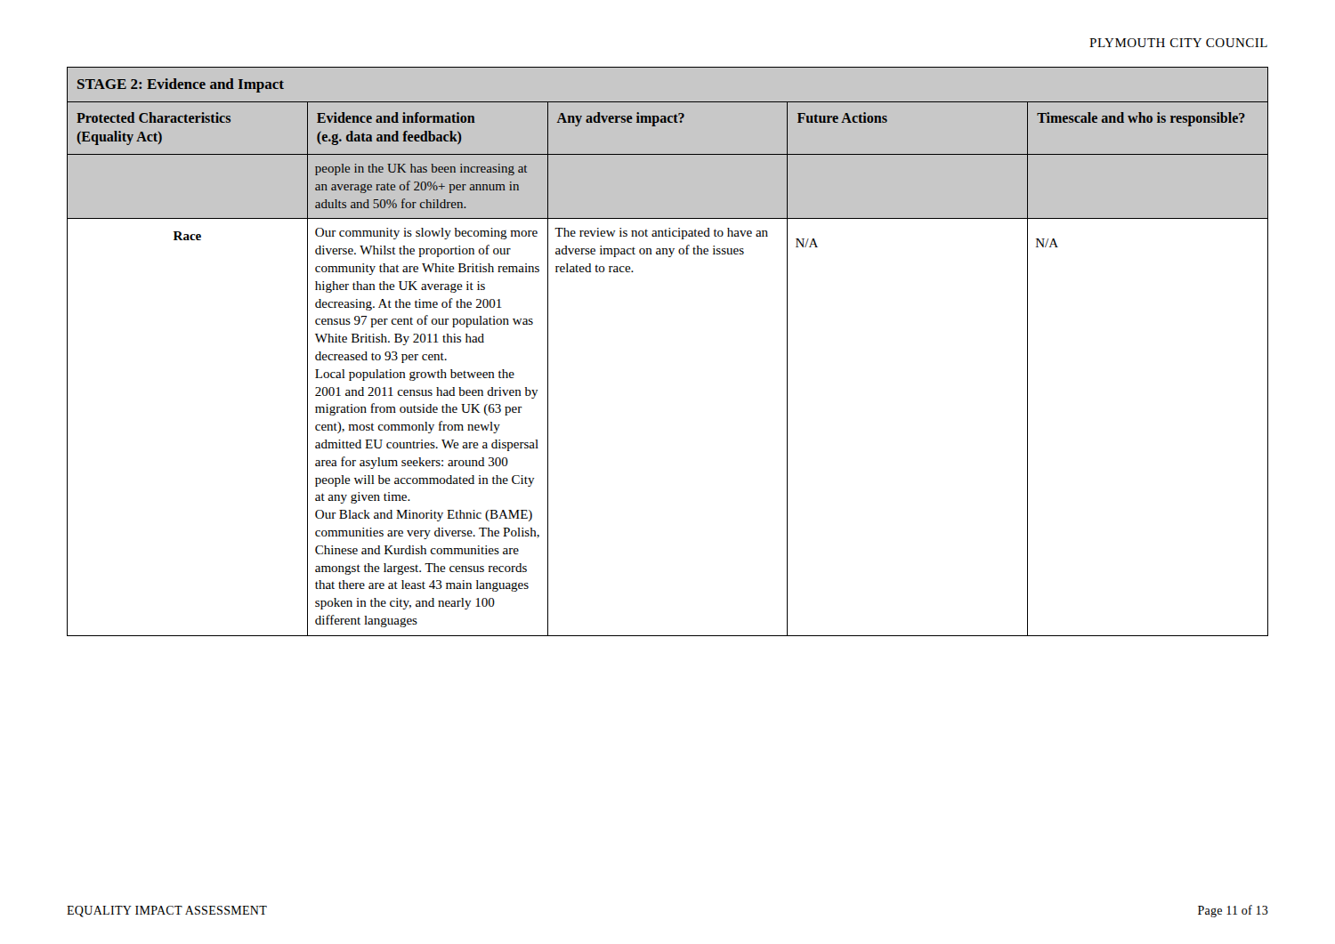PLYMOUTH CITY COUNCIL
| STAGE 2: Evidence and Impact |
| Protected Characteristics (Equality Act) | Evidence and information (e.g. data and feedback) | Any adverse impact? | Future Actions | Timescale and who is responsible? |
| | people in the UK has been increasing at an average rate of 20%+ per annum in adults and 50% for children. | | | |
| Race | Our community is slowly becoming more diverse. Whilst the proportion of our community that are White British remains higher than the UK average it is decreasing. At the time of the 2001 census 97 per cent of our population was White British. By 2011 this had decreased to 93 per cent. Local population growth between the 2001 and 2011 census had been driven by migration from outside the UK (63 per cent), most commonly from newly admitted EU countries. We are a dispersal area for asylum seekers: around 300 people will be accommodated in the City at any given time. Our Black and Minority Ethnic (BAME) communities are very diverse. The Polish, Chinese and Kurdish communities are amongst the largest. The census records that there are at least 43 main languages spoken in the city, and nearly 100 different languages | The review is not anticipated to have an adverse impact on any of the issues related to race. | N/A | N/A |
EQUALITY IMPACT ASSESSMENT
Page 11 of 13